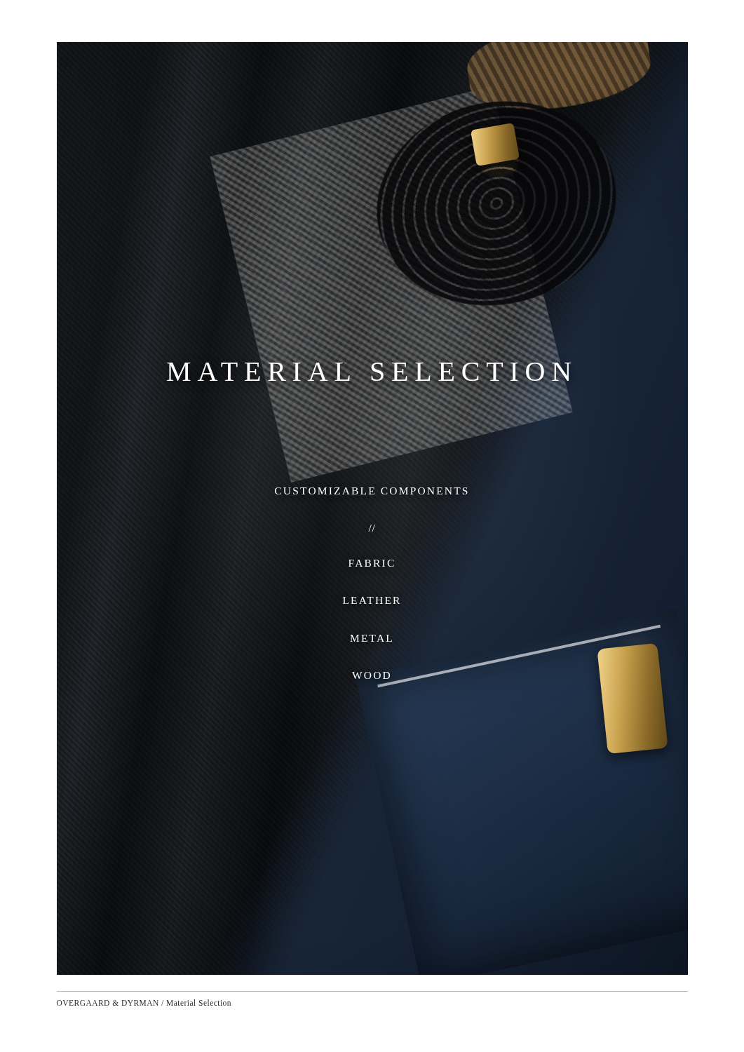MATERIAL SELECTION
CUSTOMIZABLE COMPONENTS
//
FABRIC
LEATHER
METAL
WOOD
OVERGAARD & DYRMAN / Material Selection